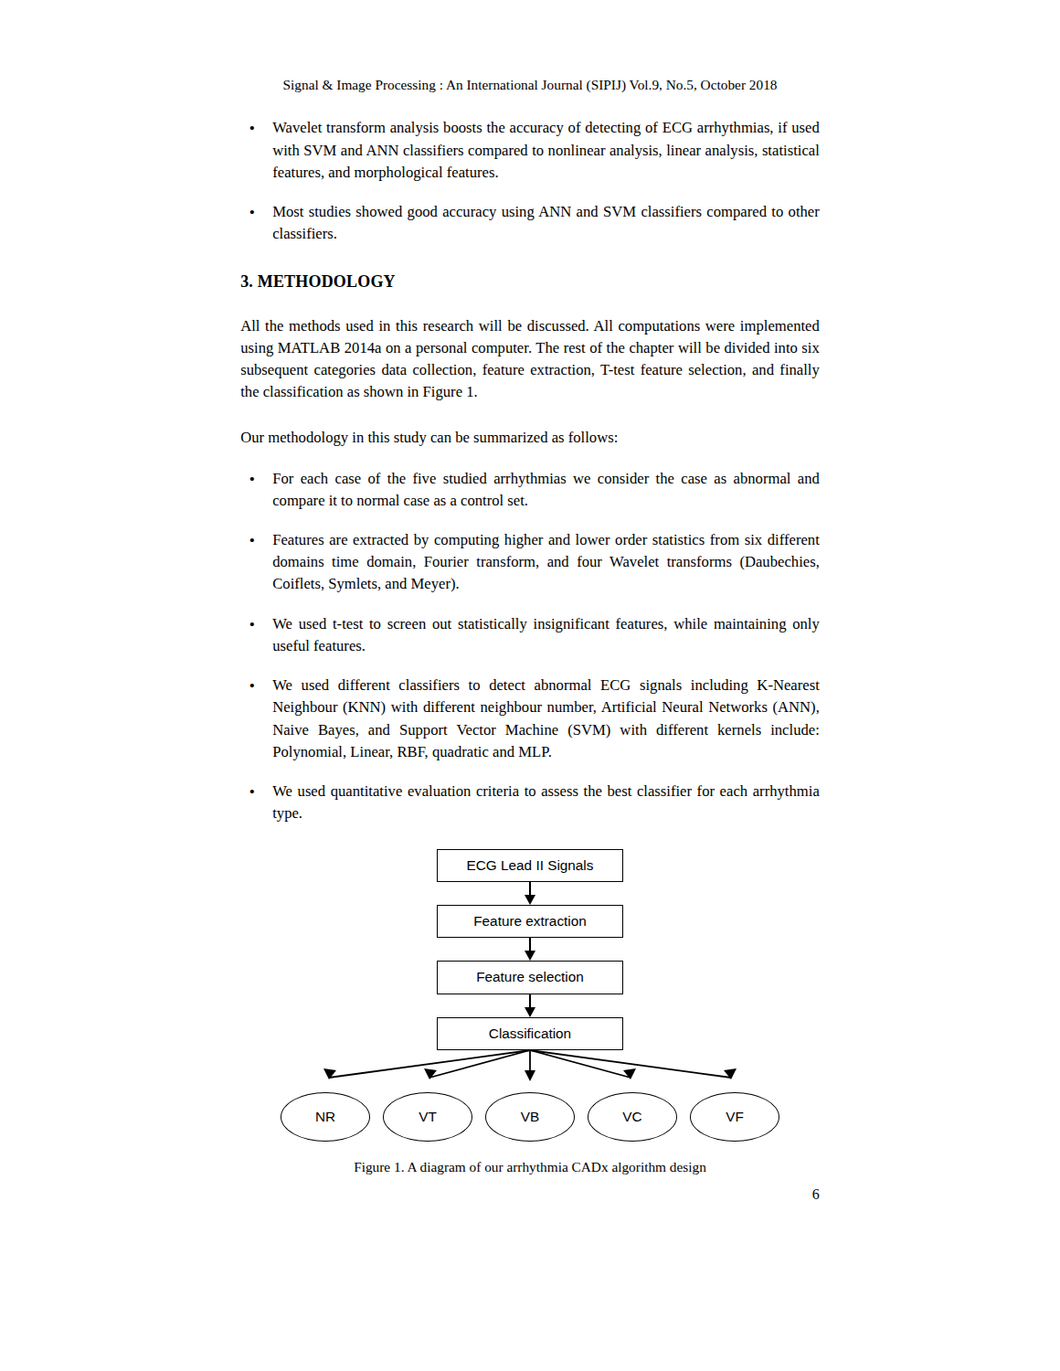Signal & Image Processing : An International Journal (SIPIJ) Vol.9, No.5, October 2018
Wavelet transform analysis boosts the accuracy of detecting of ECG arrhythmias, if used with SVM and ANN classifiers compared to nonlinear analysis, linear analysis, statistical features, and morphological features.
Most studies showed good accuracy using ANN and SVM classifiers compared to other classifiers.
3. METHODOLOGY
All the methods used in this research will be discussed. All computations were implemented using MATLAB 2014a on a personal computer. The rest of the chapter will be divided into six subsequent categories data collection, feature extraction, T-test feature selection, and finally the classification as shown in Figure 1.
Our methodology in this study can be summarized as follows:
For each case of the five studied arrhythmias we consider the case as abnormal and compare it to normal case as a control set.
Features are extracted by computing higher and lower order statistics from six different domains time domain, Fourier transform, and four Wavelet transforms (Daubechies, Coiflets, Symlets, and Meyer).
We used t-test to screen out statistically insignificant features, while maintaining only useful features.
We used different classifiers to detect abnormal ECG signals including K-Nearest Neighbour (KNN) with different neighbour number, Artificial Neural Networks (ANN), Naive Bayes, and Support Vector Machine (SVM) with different kernels include: Polynomial, Linear, RBF, quadratic and MLP.
We used quantitative evaluation criteria to assess the best classifier for each arrhythmia type.
ECG Lead II Signals
Feature extraction
Feature selection
Classification
NR
VT
VB
VC
VF
Figure 1. A diagram of our arrhythmia CADx algorithm design
6